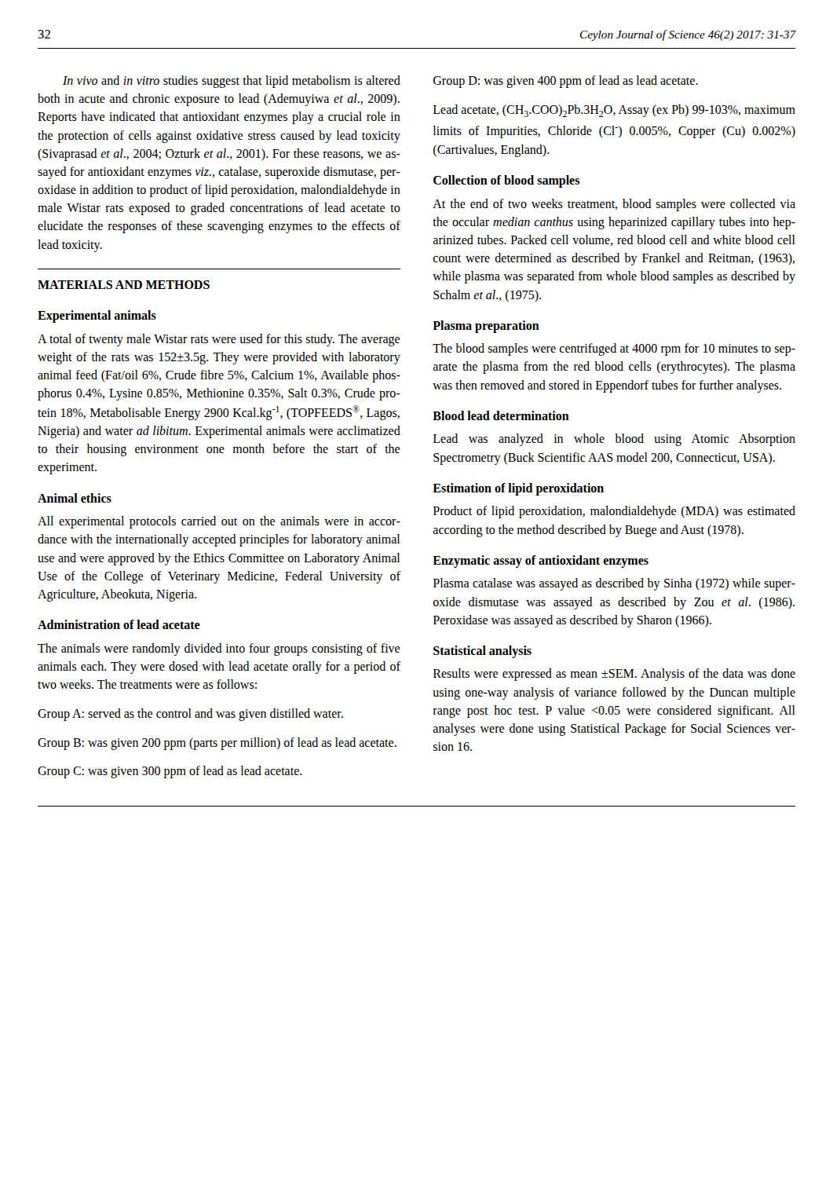32 Ceylon Journal of Science 46(2) 2017: 31-37
In vivo and in vitro studies suggest that lipid metabolism is altered both in acute and chronic exposure to lead (Ademuyiwa et al., 2009). Reports have indicated that antioxidant enzymes play a crucial role in the protection of cells against oxidative stress caused by lead toxicity (Sivaprasad et al., 2004; Ozturk et al., 2001). For these reasons, we assayed for antioxidant enzymes viz., catalase, superoxide dismutase, peroxidase in addition to product of lipid peroxidation, malondialdehyde in male Wistar rats exposed to graded concentrations of lead acetate to elucidate the responses of these scavenging enzymes to the effects of lead toxicity.
Materials and Methods
Experimental animals
A total of twenty male Wistar rats were used for this study. The average weight of the rats was 152±3.5g. They were provided with laboratory animal feed (Fat/oil 6%, Crude fibre 5%, Calcium 1%, Available phosphorus 0.4%, Lysine 0.85%, Methionine 0.35%, Salt 0.3%, Crude protein 18%, Metabolisable Energy 2900 Kcal.kg-1, (TOPFEEDS®, Lagos, Nigeria) and water ad libitum. Experimental animals were acclimatized to their housing environment one month before the start of the experiment.
Animal ethics
All experimental protocols carried out on the animals were in accordance with the internationally accepted principles for laboratory animal use and were approved by the Ethics Committee on Laboratory Animal Use of the College of Veterinary Medicine, Federal University of Agriculture, Abeokuta, Nigeria.
Administration of lead acetate
The animals were randomly divided into four groups consisting of five animals each. They were dosed with lead acetate orally for a period of two weeks. The treatments were as follows:
Group A: served as the control and was given distilled water.
Group B: was given 200 ppm (parts per million) of lead as lead acetate.
Group C: was given 300 ppm of lead as lead acetate.
Group D: was given 400 ppm of lead as lead acetate.
Lead acetate, (CH3.COO)2Pb.3H2O, Assay (ex Pb) 99-103%, maximum limits of Impurities, Chloride (Cl-) 0.005%, Copper (Cu) 0.002%) (Cartivalues, England).
Collection of blood samples
At the end of two weeks treatment, blood samples were collected via the occular median canthus using heparinized capillary tubes into heparinized tubes. Packed cell volume, red blood cell and white blood cell count were determined as described by Frankel and Reitman, (1963), while plasma was separated from whole blood samples as described by Schalm et al., (1975).
Plasma preparation
The blood samples were centrifuged at 4000 rpm for 10 minutes to separate the plasma from the red blood cells (erythrocytes). The plasma was then removed and stored in Eppendorf tubes for further analyses.
Blood lead determination
Lead was analyzed in whole blood using Atomic Absorption Spectrometry (Buck Scientific AAS model 200, Connecticut, USA).
Estimation of lipid peroxidation
Product of lipid peroxidation, malondialdehyde (MDA) was estimated according to the method described by Buege and Aust (1978).
Enzymatic assay of antioxidant enzymes
Plasma catalase was assayed as described by Sinha (1972) while superoxide dismutase was assayed as described by Zou et al. (1986). Peroxidase was assayed as described by Sharon (1966).
Statistical analysis
Results were expressed as mean ±SEM. Analysis of the data was done using one-way analysis of variance followed by the Duncan multiple range post hoc test. P value <0.05 were considered significant. All analyses were done using Statistical Package for Social Sciences version 16.